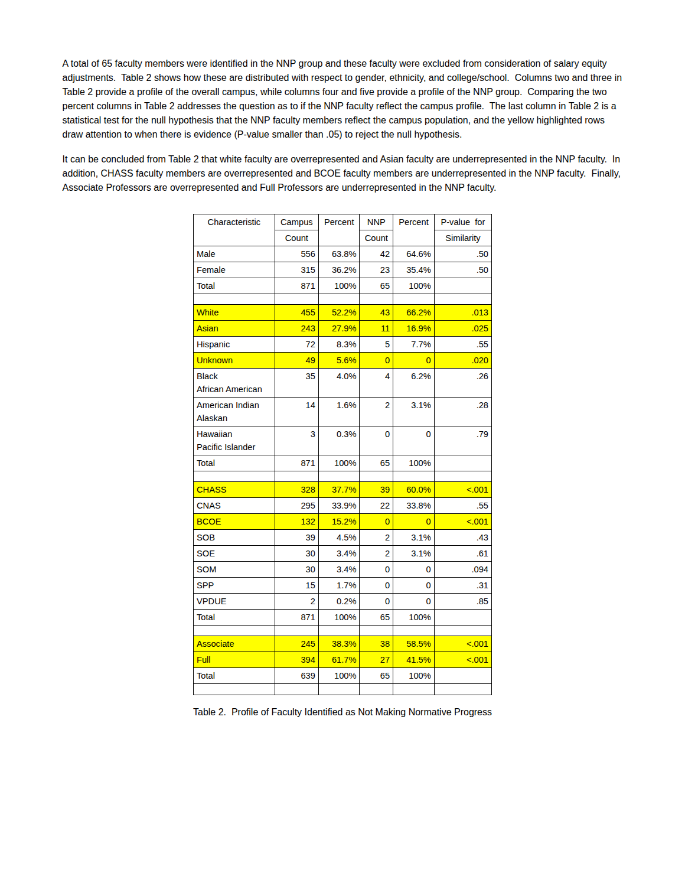A total of 65 faculty members were identified in the NNP group and these faculty were excluded from consideration of salary equity adjustments. Table 2 shows how these are distributed with respect to gender, ethnicity, and college/school. Columns two and three in Table 2 provide a profile of the overall campus, while columns four and five provide a profile of the NNP group. Comparing the two percent columns in Table 2 addresses the question as to if the NNP faculty reflect the campus profile. The last column in Table 2 is a statistical test for the null hypothesis that the NNP faculty members reflect the campus population, and the yellow highlighted rows draw attention to when there is evidence (P-value smaller than .05) to reject the null hypothesis.
It can be concluded from Table 2 that white faculty are overrepresented and Asian faculty are underrepresented in the NNP faculty. In addition, CHASS faculty members are overrepresented and BCOE faculty members are underrepresented in the NNP faculty. Finally, Associate Professors are overrepresented and Full Professors are underrepresented in the NNP faculty.
Table 2. Profile of Faculty Identified as Not Making Normative Progress
| Characteristic | Campus | Percent | NNP | Percent | P-value for |
| --- | --- | --- | --- | --- | --- |
| Count | Count | Similarity |
| Male | 556 | 63.8% | 42 | 64.6% | .50 |
| Female | 315 | 36.2% | 23 | 35.4% | .50 |
| Total | 871 | 100% | 65 | 100% | |
| White | 455 | 52.2% | 43 | 66.2% | .013 |
| Asian | 243 | 27.9% | 11 | 16.9% | .025 |
| Hispanic | 72 | 8.3% | 5 | 7.7% | .55 |
| Unknown | 49 | 5.6% | 0 | 0 | .020 |
| Black African American | 35 | 4.0% | 4 | 6.2% | .26 |
| American Indian Alaskan | 14 | 1.6% | 2 | 3.1% | .28 |
| Hawaiian Pacific Islander | 3 | 0.3% | 0 | 0 | .79 |
| Total | 871 | 100% | 65 | 100% | |
| CHASS | 328 | 37.7% | 39 | 60.0% | <.001 |
| CNAS | 295 | 33.9% | 22 | 33.8% | .55 |
| BCOE | 132 | 15.2% | 0 | 0 | <.001 |
| SOB | 39 | 4.5% | 2 | 3.1% | .43 |
| SOE | 30 | 3.4% | 2 | 3.1% | .61 |
| SOM | 30 | 3.4% | 0 | 0 | .094 |
| SPP | 15 | 1.7% | 0 | 0 | .31 |
| VPDUE | 2 | 0.2% | 0 | 0 | .85 |
| Total | 871 | 100% | 65 | 100% | |
| Associate | 245 | 38.3% | 38 | 58.5% | <.001 |
| Full | 394 | 61.7% | 27 | 41.5% | <.001 |
| Total | 639 | 100% | 65 | 100% | |